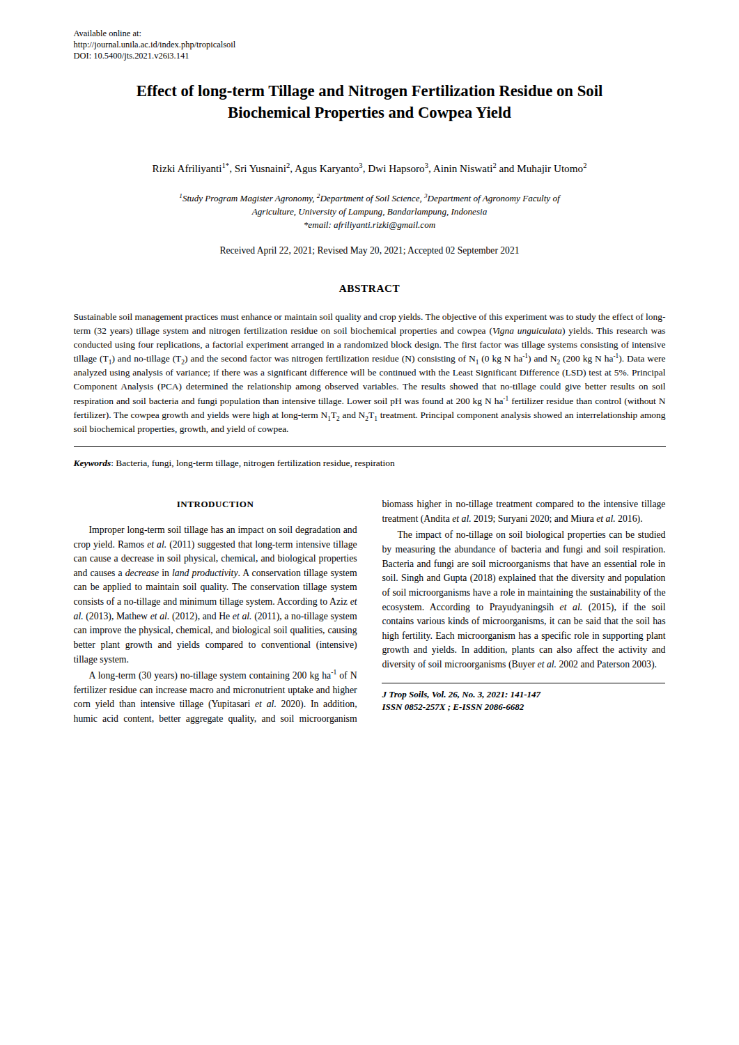Available online at:
http://journal.unila.ac.id/index.php/tropicalsoil
DOI: 10.5400/jts.2021.v26i3.141
Effect of long-term Tillage and Nitrogen Fertilization Residue on Soil
Biochemical Properties and Cowpea Yield
Rizki Afriliyanti1*, Sri Yusnaini2, Agus Karyanto3, Dwi Hapsoro3, Ainin Niswati2 and Muhajir Utomo2
1Study Program Magister Agronomy, 2Department of Soil Science, 3Department of Agronomy Faculty of
Agriculture, University of Lampung, Bandarlampung, Indonesia
*email: afriliyanti.rizki@gmail.com
Received April 22, 2021; Revised May 20, 2021; Accepted 02 September 2021
ABSTRACT
Sustainable soil management practices must enhance or maintain soil quality and crop yields. The objective of this experiment was to study the effect of long-term (32 years) tillage system and nitrogen fertilization residue on soil biochemical properties and cowpea (Vigna unguiculata) yields. This research was conducted using four replications, a factorial experiment arranged in a randomized block design. The first factor was tillage systems consisting of intensive tillage (T1) and no-tillage (T2) and the second factor was nitrogen fertilization residue (N) consisting of N1 (0 kg N ha-1) and N2 (200 kg N ha-1). Data were analyzed using analysis of variance; if there was a significant difference will be continued with the Least Significant Difference (LSD) test at 5%. Principal Component Analysis (PCA) determined the relationship among observed variables. The results showed that no-tillage could give better results on soil respiration and soil bacteria and fungi population than intensive tillage. Lower soil pH was found at 200 kg N ha-1 fertilizer residue than control (without N fertilizer). The cowpea growth and yields were high at long-term N1T2 and N2T1 treatment. Principal component analysis showed an interrelationship among soil biochemical properties, growth, and yield of cowpea.
Keywords: Bacteria, fungi, long-term tillage, nitrogen fertilization residue, respiration
INTRODUCTION
Improper long-term soil tillage has an impact on soil degradation and crop yield. Ramos et al. (2011) suggested that long-term intensive tillage can cause a decrease in soil physical, chemical, and biological properties and causes a decrease in land productivity. A conservation tillage system can be applied to maintain soil quality. The conservation tillage system consists of a no-tillage and minimum tillage system. According to Aziz et al. (2013), Mathew et al. (2012), and He et al. (2011), a no-tillage system can improve the physical, chemical, and biological soil qualities, causing better plant growth and yields compared to conventional (intensive) tillage system.
A long-term (30 years) no-tillage system containing 200 kg ha-1 of N fertilizer residue can increase macro and micronutrient uptake and higher corn yield than intensive tillage (Yupitasari et al. 2020). In addition, humic acid content, better aggregate quality, and soil microorganism biomass higher in no-tillage treatment compared to the intensive tillage treatment (Andita et al. 2019; Suryani 2020; and Miura et al. 2016).
The impact of no-tillage on soil biological properties can be studied by measuring the abundance of bacteria and fungi and soil respiration. Bacteria and fungi are soil microorganisms that have an essential role in soil. Singh and Gupta (2018) explained that the diversity and population of soil microorganisms have a role in maintaining the sustainability of the ecosystem. According to Prayudyaningsih et al. (2015), if the soil contains various kinds of microorganisms, it can be said that the soil has high fertility. Each microorganism has a specific role in supporting plant growth and yields. In addition, plants can also affect the activity and diversity of soil microorganisms (Buyer et al. 2002 and Paterson 2003).
J Trop Soils, Vol. 26, No. 3, 2021: 141-147
ISSN 0852-257X ; E-ISSN 2086-6682